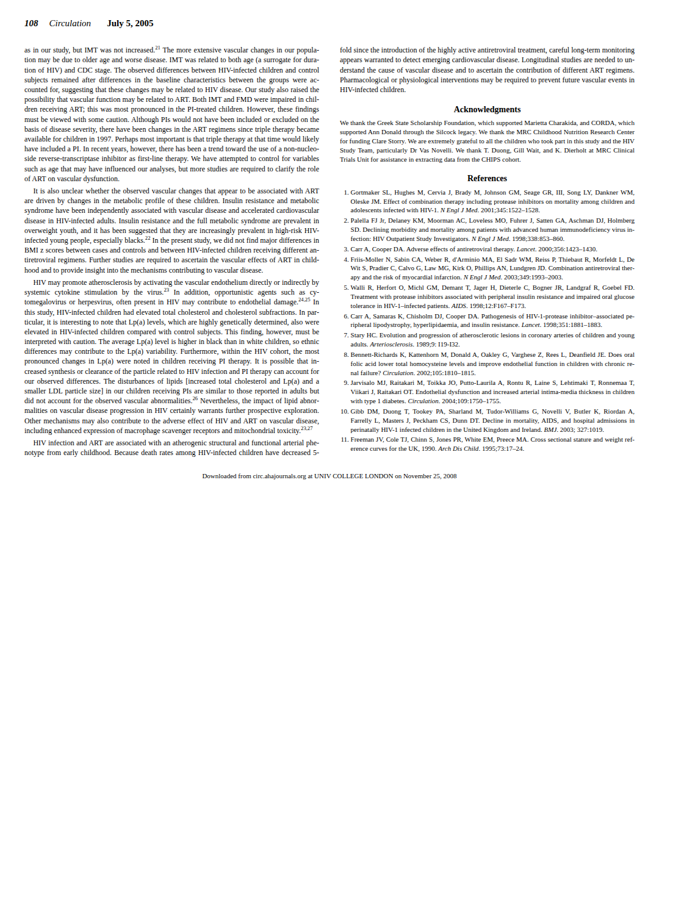108 Circulation July 5, 2005
as in our study, but IMT was not increased.21 The more extensive vascular changes in our population may be due to older age and worse disease. IMT was related to both age (a surrogate for duration of HIV) and CDC stage. The observed differences between HIV-infected children and control subjects remained after differences in the baseline characteristics between the groups were accounted for, suggesting that these changes may be related to HIV disease. Our study also raised the possibility that vascular function may be related to ART. Both IMT and FMD were impaired in children receiving ART; this was most pronounced in the PI-treated children. However, these findings must be viewed with some caution. Although PIs would not have been included or excluded on the basis of disease severity, there have been changes in the ART regimens since triple therapy became available for children in 1997. Perhaps most important is that triple therapy at that time would likely have included a PI. In recent years, however, there has been a trend toward the use of a non-nucleoside reverse-transcriptase inhibitor as first-line therapy. We have attempted to control for variables such as age that may have influenced our analyses, but more studies are required to clarify the role of ART on vascular dysfunction.
It is also unclear whether the observed vascular changes that appear to be associated with ART are driven by changes in the metabolic profile of these children. Insulin resistance and metabolic syndrome have been independently associated with vascular disease and accelerated cardiovascular disease in HIV-infected adults. Insulin resistance and the full metabolic syndrome are prevalent in overweight youth, and it has been suggested that they are increasingly prevalent in high-risk HIV-infected young people, especially blacks.22 In the present study, we did not find major differences in BMI z scores between cases and controls and between HIV-infected children receiving different antiretroviral regimens. Further studies are required to ascertain the vascular effects of ART in childhood and to provide insight into the mechanisms contributing to vascular disease.
HIV may promote atherosclerosis by activating the vascular endothelium directly or indirectly by systemic cytokine stimulation by the virus.23 In addition, opportunistic agents such as cytomegalovirus or herpesvirus, often present in HIV may contribute to endothelial damage.24,25 In this study, HIV-infected children had elevated total cholesterol and cholesterol subfractions. In particular, it is interesting to note that Lp(a) levels, which are highly genetically determined, also were elevated in HIV-infected children compared with control subjects. This finding, however, must be interpreted with caution. The average Lp(a) level is higher in black than in white children, so ethnic differences may contribute to the Lp(a) variability. Furthermore, within the HIV cohort, the most pronounced changes in Lp(a) were noted in children receiving PI therapy. It is possible that increased synthesis or clearance of the particle related to HIV infection and PI therapy can account for our observed differences. The disturbances of lipids [increased total cholesterol and Lp(a) and a smaller LDL particle size] in our children receiving PIs are similar to those reported in adults but did not account for the observed vascular abnormalities.26 Nevertheless, the impact of lipid abnormalities on vascular disease progression in HIV certainly warrants further prospective exploration. Other mechanisms may also contribute to the adverse effect of HIV and ART on vascular disease, including enhanced expression of macrophage scavenger receptors and mitochondrial toxicity.23,27
HIV infection and ART are associated with an atherogenic structural and functional arterial phenotype from early childhood. Because death rates among HIV-infected children have decreased 5-fold since the introduction of the highly active antiretroviral treatment, careful long-term monitoring appears warranted to detect emerging cardiovascular disease. Longitudinal studies are needed to understand the cause of vascular disease and to ascertain the contribution of different ART regimens. Pharmacological or physiological interventions may be required to prevent future vascular events in HIV-infected children.
Acknowledgments
We thank the Greek State Scholarship Foundation, which supported Marietta Charakida, and CORDA, which supported Ann Donald through the Silcock legacy. We thank the MRC Childhood Nutrition Research Center for funding Clare Storry. We are extremely grateful to all the children who took part in this study and the HIV Study Team, particularly Dr Vas Novelli. We thank T. Duong, Gill Wait, and K. Dierholt at MRC Clinical Trials Unit for assistance in extracting data from the CHIPS cohort.
References
Gortmaker SL, Hughes M, Cervia J, Brady M, Johnson GM, Seage GR, III, Song LY, Dankner WM, Oleske JM. Effect of combination therapy including protease inhibitors on mortality among children and adolescents infected with HIV-1. N Engl J Med. 2001;345:1522–1528.
Palella FJ Jr, Delaney KM, Moorman AC, Loveless MO, Fuhrer J, Satten GA, Aschman DJ, Holmberg SD. Declining morbidity and mortality among patients with advanced human immunodeficiency virus infection: HIV Outpatient Study Investigators. N Engl J Med. 1998;338:853–860.
Carr A, Cooper DA. Adverse effects of antiretroviral therapy. Lancet. 2000;356:1423–1430.
Friis-Moller N, Sabin CA, Weber R, d'Arminio MA, El Sadr WM, Reiss P, Thiebaut R, Morfeldt L, De Wit S, Pradier C, Calvo G, Law MG, Kirk O, Phillips AN, Lundgren JD. Combination antiretroviral therapy and the risk of myocardial infarction. N Engl J Med. 2003;349:1993–2003.
Walli R, Herfort O, Michl GM, Demant T, Jager H, Dieterle C, Bogner JR, Landgraf R, Goebel FD. Treatment with protease inhibitors associated with peripheral insulin resistance and impaired oral glucose tolerance in HIV-1–infected patients. AIDS. 1998;12:F167–F173.
Carr A, Samaras K, Chisholm DJ, Cooper DA. Pathogenesis of HIV-1-protease inhibitor–associated peripheral lipodystrophy, hyperlipidaemia, and insulin resistance. Lancet. 1998;351:1881–1883.
Stary HC. Evolution and progression of atherosclerotic lesions in coronary arteries of children and young adults. Arteriosclerosis. 1989;9: I19-I32.
Bennett-Richards K, Kattenhorn M, Donald A, Oakley G, Varghese Z, Rees L, Deanfield JE. Does oral folic acid lower total homocysteine levels and improve endothelial function in children with chronic renal failure? Circulation. 2002;105:1810–1815.
Jarvisalo MJ, Raitakari M, Toikka JO, Putto-Laurila A, Rontu R, Laine S, Lehtimaki T, Ronnemaa T, Viikari J, Raitakari OT. Endothelial dysfunction and increased arterial intima-media thickness in children with type 1 diabetes. Circulation. 2004;109:1750–1755.
Gibb DM, Duong T, Tookey PA, Sharland M, Tudor-Williams G, Novelli V, Butler K, Riordan A, Farrelly L, Masters J, Peckham CS, Dunn DT. Decline in mortality, AIDS, and hospital admissions in perinatally HIV-1 infected children in the United Kingdom and Ireland. BMJ. 2003; 327:1019.
Freeman JV, Cole TJ, Chinn S, Jones PR, White EM, Preece MA. Cross sectional stature and weight reference curves for the UK, 1990. Arch Dis Child. 1995;73:17–24.
Downloaded from circ.ahajournals.org at UNIV COLLEGE LONDON on November 25, 2008